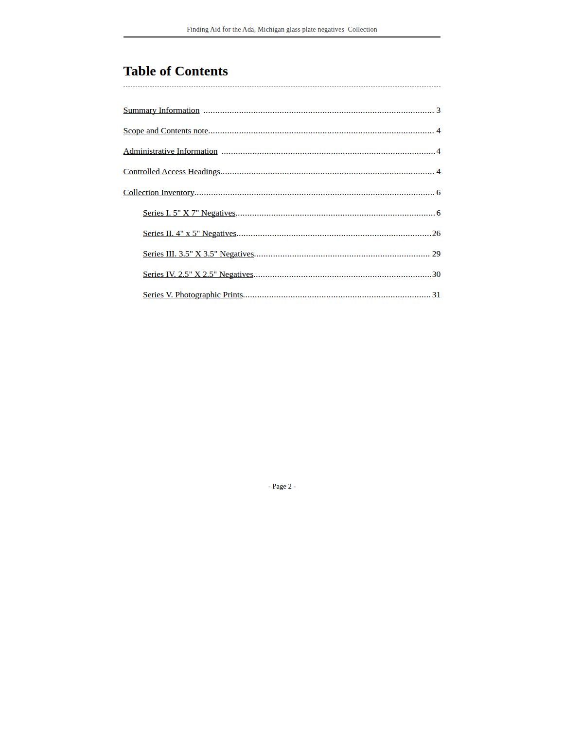Finding Aid for the Ada, Michigan glass plate negatives Collection
Table of Contents
Summary Information .................................................................................................................. 3
Scope and Contents note ..................................................................................................................... 4
Administrative Information ............................................................................................................. 4
Controlled Access Headings .............................................................................................................. 4
Collection Inventory ............................................................................................................................. 6
Series I. 5" X 7" Negatives ......................................................................................................... 6
Series II. 4" x 5" Negatives ................................................................................................. 26
Series III. 3.5" X 3.5" Negatives ....................................................................................... 29
Series IV. 2.5" X 2.5" Negatives ....................................................................................... 30
Series V. Photographic Prints ................................................................................................. 31
- Page 2 -